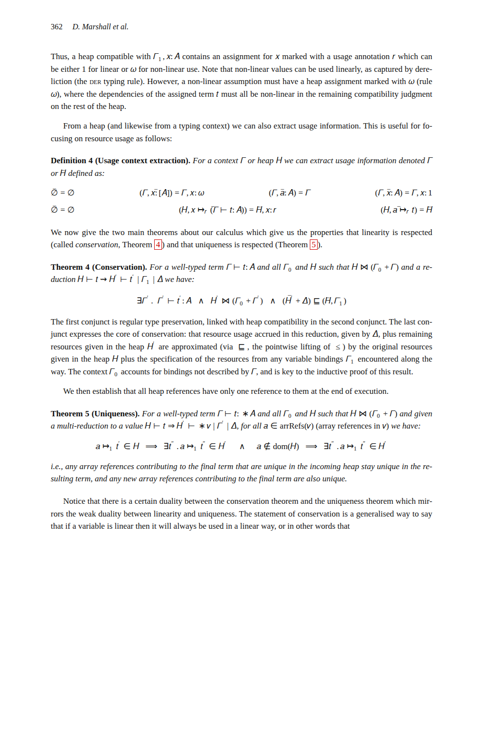362 D. Marshall et al.
Thus, a heap compatible with Γ1,x:A contains an assignment for x marked with a usage annotation r which can be either 1 for linear or ω for non-linear use. Note that non-linear values can be used linearly, as captured by dereliction (the der typing rule). However, a non-linear assumption must have a heap assignment marked with ω (rule ω), where the dependencies of the assigned term t must all be non-linear in the remaining compatibility judgment on the rest of the heap.
From a heap (and likewise from a typing context) we can also extract usage information. This is useful for focusing on resource usage as follows:
Definition 4 (Usage context extraction). For a context Γ or heap H we can extract usage information denoted Γ‾ or H‾ defined as:
∅‾=∅ (Γ,x:[A])‾=Γ‾,x:ω (Γ,a:A)‾=Γ‾ (Γ,x:A)‾=Γ‾,x:1
∅‾=∅ (H,x↦r(Γ⊢t:A))‾ =H‾,x:r (H,a↦rt)‾ =H‾
We now give the two main theorems about our calculus which give us the properties that linearity is respected (called conservation, Theorem 4) and that uniqueness is respected (Theorem 5).
Theorem 4 (Conservation). For a well-typed term Γ⊢t:A and all Γ0 and H such that H⋈(Γ0+Γ) and a reduction H⊢t⇝H′⊢t′|Γ1|Δ we have:
∃Γ′. Γ′⊢t′:A ∧ H′⋈(Γ0+Γ′) ∧ (H′‾+Δ) ⊑ (H‾,Γ1‾)
The first conjunct is regular type preservation, linked with heap compatibility in the second conjunct. The last conjunct expresses the core of conservation: that resource usage accrued in this reduction, given by Δ, plus remaining resources given in the heap H′ are approximated (via ⊑, the pointwise lifting of ≤) by the original resources given in the heap H plus the specification of the resources from any variable bindings Γ1 encountered along the way. The context Γ0 accounts for bindings not described by Γ, and is key to the inductive proof of this result.
We then establish that all heap references have only one reference to them at the end of execution.
Theorem 5 (Uniqueness). For a well-typed term Γ⊢t:∗A and all Γ0 and H such that H⋈(Γ0+Γ) and given a multi-reduction to a value H⊢t⇒H′⊢∗v|Γ′|Δ, for all a∈arrRefs(v) (array references in v) we have:
a↦1t′∈H ⟹ ∃t″.a↦1t″∈H′ ∧ a∉dom(H) ⟹ ∃t″.a↦1t″∈H′
i.e., any array references contributing to the final term that are unique in the incoming heap stay unique in the resulting term, and any new array references contributing to the final term are also unique.
Notice that there is a certain duality between the conservation theorem and the uniqueness theorem which mirrors the weak duality between linearity and uniqueness. The statement of conservation is a generalised way to say that if a variable is linear then it will always be used in a linear way, or in other words that